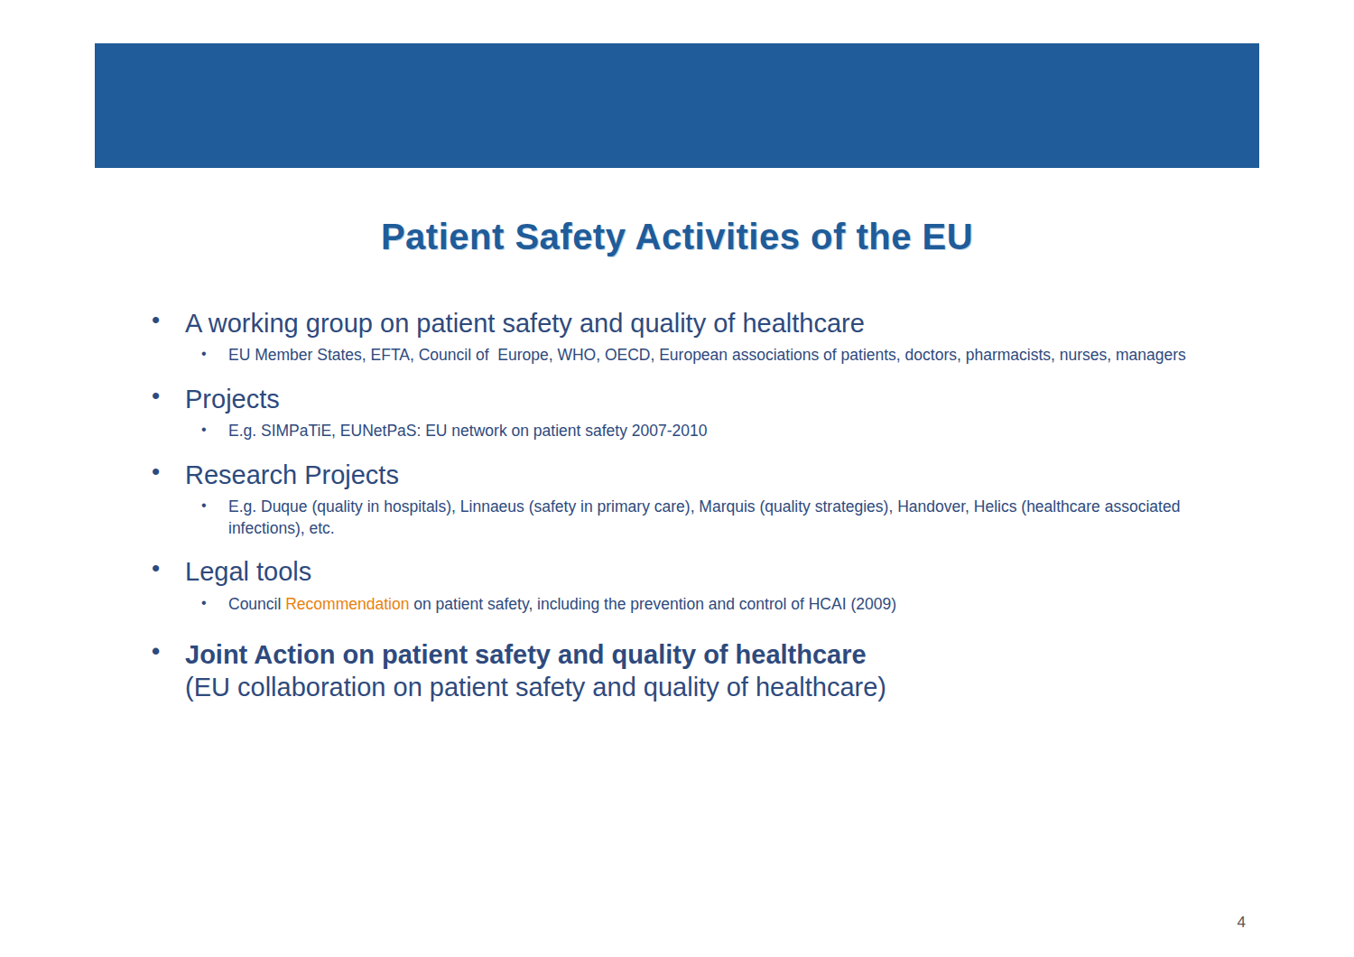Patient Safety Activities of the EU
A working group on patient safety and quality of healthcare
EU Member States, EFTA, Council of Europe, WHO, OECD, European associations of patients, doctors, pharmacists, nurses, managers
Projects
E.g. SIMPaTiE, EUNetPaS: EU network on patient safety 2007-2010
Research Projects
E.g. Duque (quality in hospitals), Linnaeus (safety in primary care), Marquis (quality strategies), Handover, Helics (healthcare associated infections), etc.
Legal tools
Council Recommendation on patient safety, including the prevention and control of HCAI (2009)
Joint Action on patient safety and quality of healthcare (EU collaboration on patient safety and quality of healthcare)
4